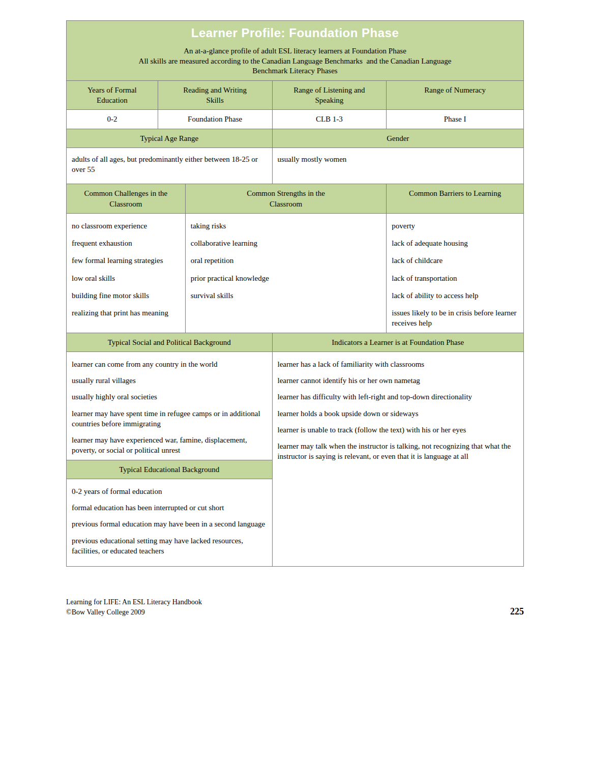| Learner Profile: Foundation Phase An at-a-glance profile of adult ESL literacy learners at Foundation Phase All skills are measured according to the Canadian Language Benchmarks and the Canadian Language Benchmark Literacy Phases |
| Years of Formal Education | Reading and Writing Skills | Range of Listening and Speaking | Range of Numeracy |
| 0-2 | Foundation Phase | CLB 1-3 | Phase I |
| Typical Age Range | Gender |
| adults of all ages, but predominantly either between 18-25 or over 55 | usually mostly women |
| Common Challenges in the Classroom | Common Strengths in the Classroom | Common Barriers to Learning |
| no classroom experience frequent exhaustion few formal learning strategies low oral skills building fine motor skills realizing that print has meaning | taking risks collaborative learning oral repetition prior practical knowledge survival skills | poverty lack of adequate housing lack of childcare lack of transportation lack of ability to access help issues likely to be in crisis before learner receives help |
| Typical Social and Political Background | Indicators a Learner is at Foundation Phase |
| learner can come from any country in the world usually rural villages usually highly oral societies learner may have spent time in refugee camps or in additional countries before immigrating learner may have experienced war, famine, displacement, poverty, or social or political unrest | learner has a lack of familiarity with classrooms learner cannot identify his or her own nametag learner has difficulty with left-right and top-down directionality learner holds a book upside down or sideways learner is unable to track (follow the text) with his or her eyes learner may talk when the instructor is talking, not recognizing that what the instructor is saying is relevant, or even that it is language at all |
| Typical Educational Background |
| 0-2 years of formal education formal education has been interrupted or cut short previous formal education may have been in a second language previous educational setting may have lacked resources, facilities, or educated teachers |
Learning for LIFE: An ESL Literacy Handbook
©Bow Valley College 2009
225